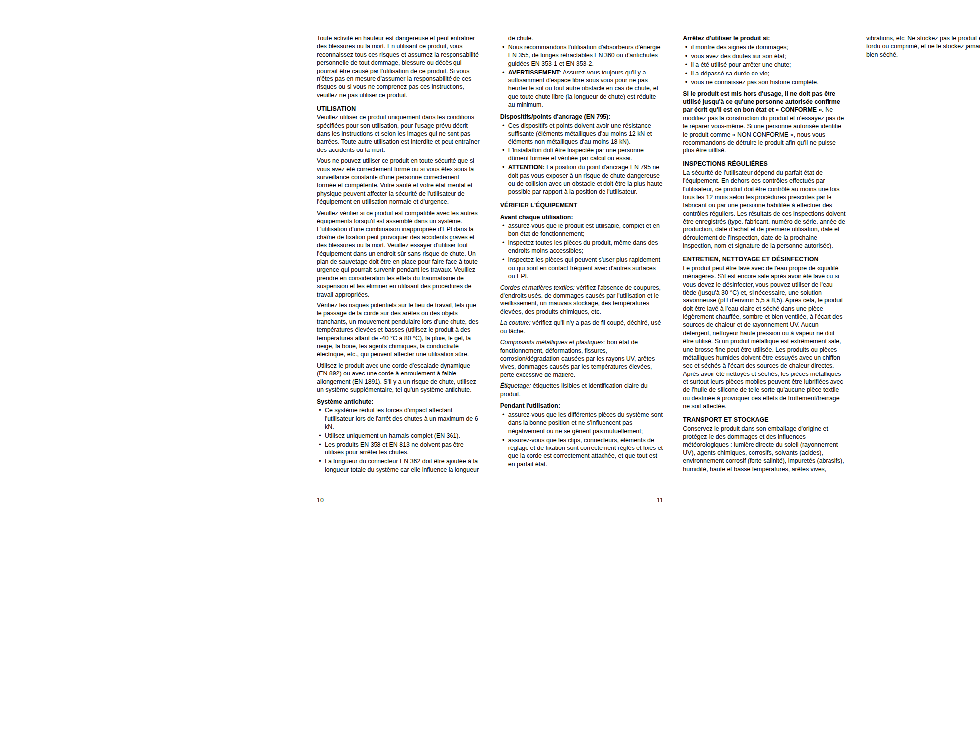Toute activité en hauteur est dangereuse et peut entraîner des blessures ou la mort. En utilisant ce produit, vous reconnaissez tous ces risques et assumez la responsabilité personnelle de tout dommage, blessure ou décès qui pourrait être causé par l'utilisation de ce produit. Si vous n'êtes pas en mesure d'assumer la responsabilité de ces risques ou si vous ne comprenez pas ces instructions, veuillez ne pas utiliser ce produit.
Utilisation
Veuillez utiliser ce produit uniquement dans les conditions spécifiées pour son utilisation, pour l'usage prévu décrit dans les instructions et selon les images qui ne sont pas barrées. Toute autre utilisation est interdite et peut entraîner des accidents ou la mort.
Vous ne pouvez utiliser ce produit en toute sécurité que si vous avez été correctement formé ou si vous êtes sous la surveillance constante d'une personne correctement formée et compétente. Votre santé et votre état mental et physique peuvent affecter la sécurité de l'utilisateur de l'équipement en utilisation normale et d'urgence.
Veuillez vérifier si ce produit est compatible avec les autres équipements lorsqu'il est assemblé dans un système. L'utilisation d'une combinaison inappropriée d'EPI dans la chaîne de fixation peut provoquer des accidents graves et des blessures ou la mort. Veuillez essayer d'utiliser tout l'équipement dans un endroit sûr sans risque de chute. Un plan de sauvetage doit être en place pour faire face à toute urgence qui pourrait survenir pendant les travaux. Veuillez prendre en considération les effets du traumatisme de suspension et les éliminer en utilisant des procédures de travail appropriées.
Vérifiez les risques potentiels sur le lieu de travail, tels que le passage de la corde sur des arêtes ou des objets tranchants, un mouvement pendulaire lors d'une chute, des températures élevées et basses (utilisez le produit à des températures allant de -40 °C à 80 °C), la pluie, le gel, la neige, la boue, les agents chimiques, la conductivité électrique, etc., qui peuvent affecter une utilisation sûre.
Utilisez le produit avec une corde d'escalade dynamique (EN 892) ou avec une corde à enroulement à faible allongement (EN 1891). S'il y a un risque de chute, utilisez un système supplémentaire, tel qu'un système antichute.
Système antichute:
Ce système réduit les forces d'impact affectant l'utilisateur lors de l'arrêt des chutes à un maximum de 6 kN.
Utilisez uniquement un harnais complet (EN 361).
Les produits EN 358 et EN 813 ne doivent pas être utilisés pour arrêter les chutes.
La longueur du connecteur EN 362 doit être ajoutée à la longueur totale du système car elle influence la longueur de chute.
Nous recommandons l'utilisation d'absorbeurs d'énergie EN 355, de longes rétractables EN 360 ou d'antichutes guidées EN 353-1 et EN 353-2.
AVERTISSEMENT: Assurez-vous toujours qu'il y a suffisamment d'espace libre sous vous pour ne pas heurter le sol ou tout autre obstacle en cas de chute, et que toute chute libre (la longueur de chute) est réduite au minimum.
Dispositifs/points d'ancrage (EN 795):
Ces dispositifs et points doivent avoir une résistance suffisante (éléments métalliques d'au moins 12 kN et éléments non métalliques d'au moins 18 kN).
L'installation doit être inspectée par une personne dûment formée et vérifiée par calcul ou essai.
ATTENTION: La position du point d'ancrage EN 795 ne doit pas vous exposer à un risque de chute dangereuse ou de collision avec un obstacle et doit être la plus haute possible par rapport à la position de l'utilisateur.
Vérifier l'équipement
Avant chaque utilisation:
assurez-vous que le produit est utilisable, complet et en bon état de fonctionnement;
inspectez toutes les pièces du produit, même dans des endroits moins accessibles;
inspectez les pièces qui peuvent s'user plus rapidement ou qui sont en contact fréquent avec d'autres surfaces ou EPI.
Cordes et matières textiles: vérifiez l'absence de coupures, d'endroits usés, de dommages causés par l'utilisation et le vieillissement, un mauvais stockage, des températures élevées, des produits chimiques, etc.
La couture: vérifiez qu'il n'y a pas de fil coupé, déchiré, usé ou lâche.
Composants métalliques et plastiques: bon état de fonctionnement, déformations, fissures, corrosion/dégradation causées par les rayons UV, arêtes vives, dommages causés par les températures élevées, perte excessive de matière.
Étiquetage: étiquettes lisibles et identification claire du produit.
Pendant l'utilisation:
assurez-vous que les différentes pièces du système sont dans la bonne position et ne s'influencent pas négativement ou ne se gênent pas mutuellement;
assurez-vous que les clips, connecteurs, éléments de réglage et de fixation sont correctement réglés et fixés et que la corde est correctement attachée, et que tout est en parfait état.
Arrêtez d'utiliser le produit si:
il montre des signes de dommages;
vous avez des doutes sur son état;
il a été utilisé pour arrêter une chute;
il a dépassé sa durée de vie;
vous ne connaissez pas son histoire complète.
Si le produit est mis hors d'usage, il ne doit pas être utilisé jusqu'à ce qu'une personne autorisée confirme par écrit qu'il est en bon état et « CONFORME ». Ne modifiez pas la construction du produit et n'essayez pas de le réparer vous-même. Si une personne autorisée identifie le produit comme « NON CONFORME », nous vous recommandons de détruire le produit afin qu'il ne puisse plus être utilisé.
Inspections régulières
La sécurité de l'utilisateur dépend du parfait état de l'équipement. En dehors des contrôles effectués par l'utilisateur, ce produit doit être contrôlé au moins une fois tous les 12 mois selon les procédures prescrites par le fabricant ou par une personne habilitée à effectuer des contrôles réguliers. Les résultats de ces inspections doivent être enregistrés (type, fabricant, numéro de série, année de production, date d'achat et de première utilisation, date et déroulement de l'inspection, date de la prochaine inspection, nom et signature de la personne autorisée).
Entretien, nettoyage et désinfection
Le produit peut être lavé avec de l'eau propre de «qualité ménagère». S'il est encore sale après avoir été lavé ou si vous devez le désinfecter, vous pouvez utiliser de l'eau tiède (jusqu'à 30 °C) et, si nécessaire, une solution savonneuse (pH d'environ 5,5 à 8,5). Après cela, le produit doit être lavé à l'eau claire et séché dans une pièce légèrement chauffée, sombre et bien ventilée, à l'écart des sources de chaleur et de rayonnement UV. Aucun détergent, nettoyeur haute pression ou à vapeur ne doit être utilisé. Si un produit métallique est extrêmement sale, une brosse fine peut être utilisée. Les produits ou pièces métalliques humides doivent être essuyés avec un chiffon sec et séchés à l'écart des sources de chaleur directes. Après avoir été nettoyés et séchés, les pièces métalliques et surtout leurs pièces mobiles peuvent être lubrifiées avec de l'huile de silicone de telle sorte qu'aucune pièce textile ou destinée à provoquer des effets de frottement/freinage ne soit affectée.
Transport et stockage
Conservez le produit dans son emballage d'origine et protégez-le des dommages et des influences météorologiques : lumière directe du soleil (rayonnement UV), agents chimiques, corrosifs, solvants (acides), environnement corrosif (forte salinité), impuretés (abrasifs), humidité, haute et basse températures, arêtes vives, vibrations, etc. Ne stockez pas le produit excessivement tordu ou comprimé, et ne le stockez jamais avant de l'avoir bien séché.
10
11